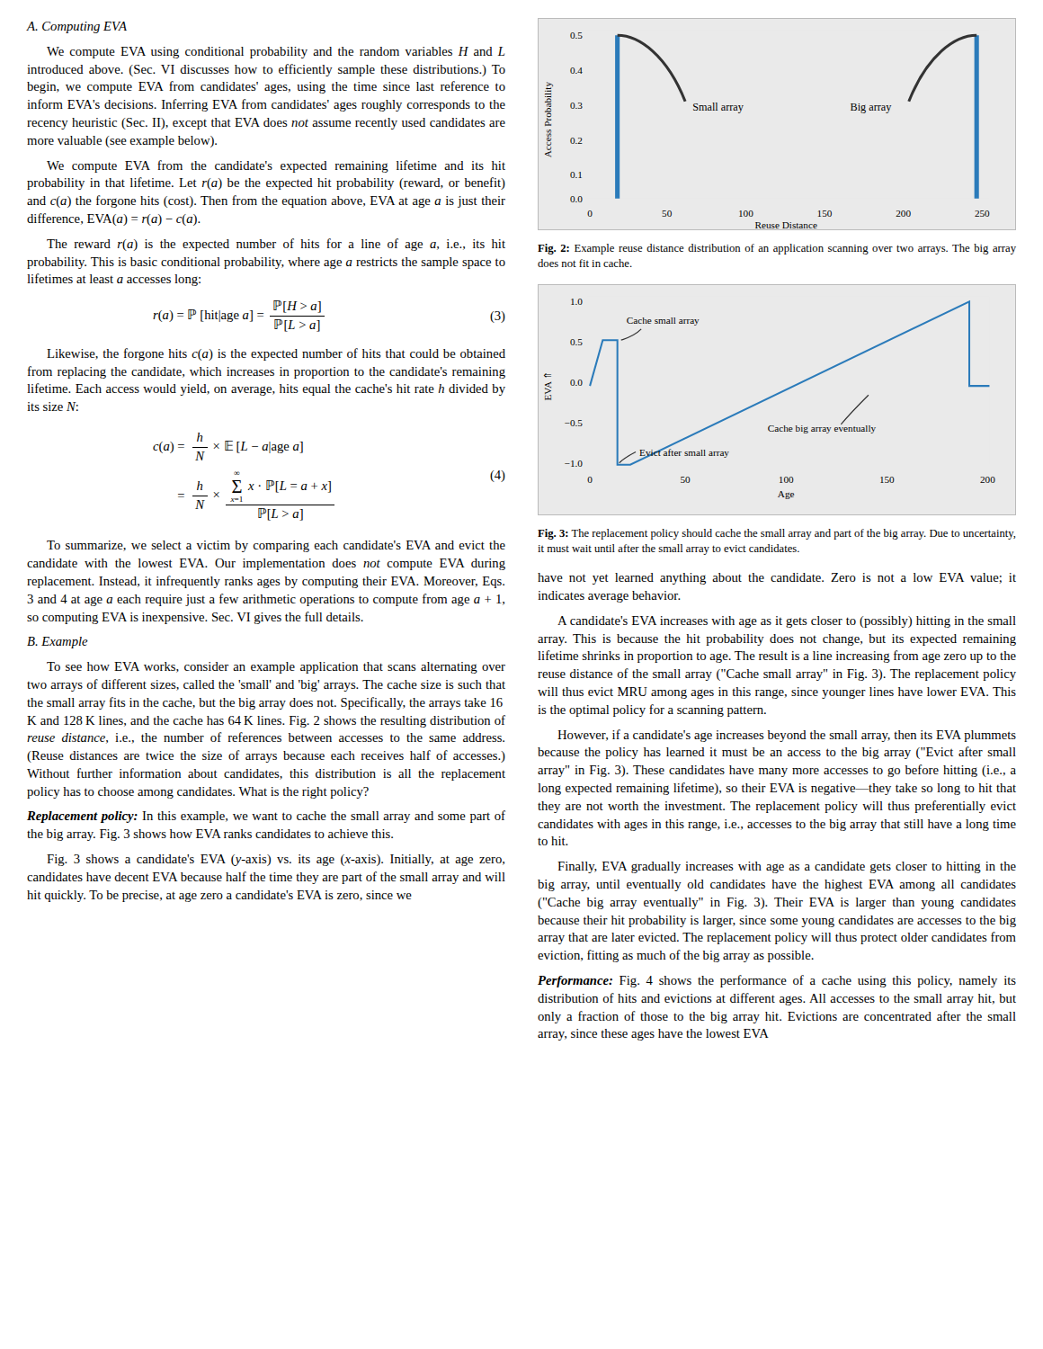A. Computing EVA
We compute EVA using conditional probability and the random variables H and L introduced above. (Sec. VI discusses how to efficiently sample these distributions.) To begin, we compute EVA from candidates' ages, using the time since last reference to inform EVA's decisions. Inferring EVA from candidates' ages roughly corresponds to the recency heuristic (Sec. II), except that EVA does not assume recently used candidates are more valuable (see example below).
We compute EVA from the candidate's expected remaining lifetime and its hit probability in that lifetime. Let r(a) be the expected hit probability (reward, or benefit) and c(a) the forgone hits (cost). Then from the equation above, EVA at age a is just their difference, EVA(a) = r(a) − c(a).
The reward r(a) is the expected number of hits for a line of age a, i.e., its hit probability. This is basic conditional probability, where age a restricts the sample space to lifetimes at least a accesses long:
r(a) = ℙ [hit|age a] = ℙ[H > a] ℙ[L > a]
(3)
Likewise, the forgone hits c(a) is the expected number of hits that could be obtained from replacing the candidate, which increases in proportion to the candidate's remaining lifetime. Each access would yield, on average, hits equal the cache's hit rate h divided by its size N:
c(a) = hN × 𝔼 [L − a|age a]
= hN × ∞Σx=1 x · ℙ[L = a + x] ℙ[L > a]
(4)
To summarize, we select a victim by comparing each candidate's EVA and evict the candidate with the lowest EVA. Our implementation does not compute EVA during replacement. Instead, it infrequently ranks ages by computing their EVA. Moreover, Eqs. 3 and 4 at age a each require just a few arithmetic operations to compute from age a + 1, so computing EVA is inexpensive. Sec. VI gives the full details.
B. Example
To see how EVA works, consider an example application that scans alternating over two arrays of different sizes, called the 'small' and 'big' arrays. The cache size is such that the small array fits in the cache, but the big array does not. Specifically, the arrays take 16 K and 128 K lines, and the cache has 64 K lines. Fig. 2 shows the resulting distribution of reuse distance, i.e., the number of references between accesses to the same address. (Reuse distances are twice the size of arrays because each receives half of accesses.) Without further information about candidates, this distribution is all the replacement policy has to choose among candidates. What is the right policy?
Replacement policy: In this example, we want to cache the small array and some part of the big array. Fig. 3 shows how EVA ranks candidates to achieve this.
Fig. 3 shows a candidate's EVA (y-axis) vs. its age (x-axis). Initially, at age zero, candidates have decent EVA because half the time they are part of the small array and will hit quickly. To be precise, at age zero a candidate's EVA is zero, since we
0.5 0.4 0.3 0.2 0.1 0.0 0 50 100 150 200 250 Reuse Distance Access Probability Small array Big array
Fig. 2: Example reuse distance distribution of an application scanning over two arrays. The big array does not fit in cache.
1.0 0.5 0.0 −0.5 −1.0 0 50 100 150 200 Age EVA ⇑ Cache small array Cache big array eventually Evict after small array
Fig. 3: The replacement policy should cache the small array and part of the big array. Due to uncertainty, it must wait until after the small array to evict candidates.
have not yet learned anything about the candidate. Zero is not a low EVA value; it indicates average behavior.
A candidate's EVA increases with age as it gets closer to (possibly) hitting in the small array. This is because the hit probability does not change, but its expected remaining lifetime shrinks in proportion to age. The result is a line increasing from age zero up to the reuse distance of the small array ("Cache small array" in Fig. 3). The replacement policy will thus evict MRU among ages in this range, since younger lines have lower EVA. This is the optimal policy for a scanning pattern.
However, if a candidate's age increases beyond the small array, then its EVA plummets because the policy has learned it must be an access to the big array ("Evict after small array" in Fig. 3). These candidates have many more accesses to go before hitting (i.e., a long expected remaining lifetime), so their EVA is negative—they take so long to hit that they are not worth the investment. The replacement policy will thus preferentially evict candidates with ages in this range, i.e., accesses to the big array that still have a long time to hit.
Finally, EVA gradually increases with age as a candidate gets closer to hitting in the big array, until eventually old candidates have the highest EVA among all candidates ("Cache big array eventually" in Fig. 3). Their EVA is larger than young candidates because their hit probability is larger, since some young candidates are accesses to the big array that are later evicted. The replacement policy will thus protect older candidates from eviction, fitting as much of the big array as possible.
Performance: Fig. 4 shows the performance of a cache using this policy, namely its distribution of hits and evictions at different ages. All accesses to the small array hit, but only a fraction of those to the big array hit. Evictions are concentrated after the small array, since these ages have the lowest EVA